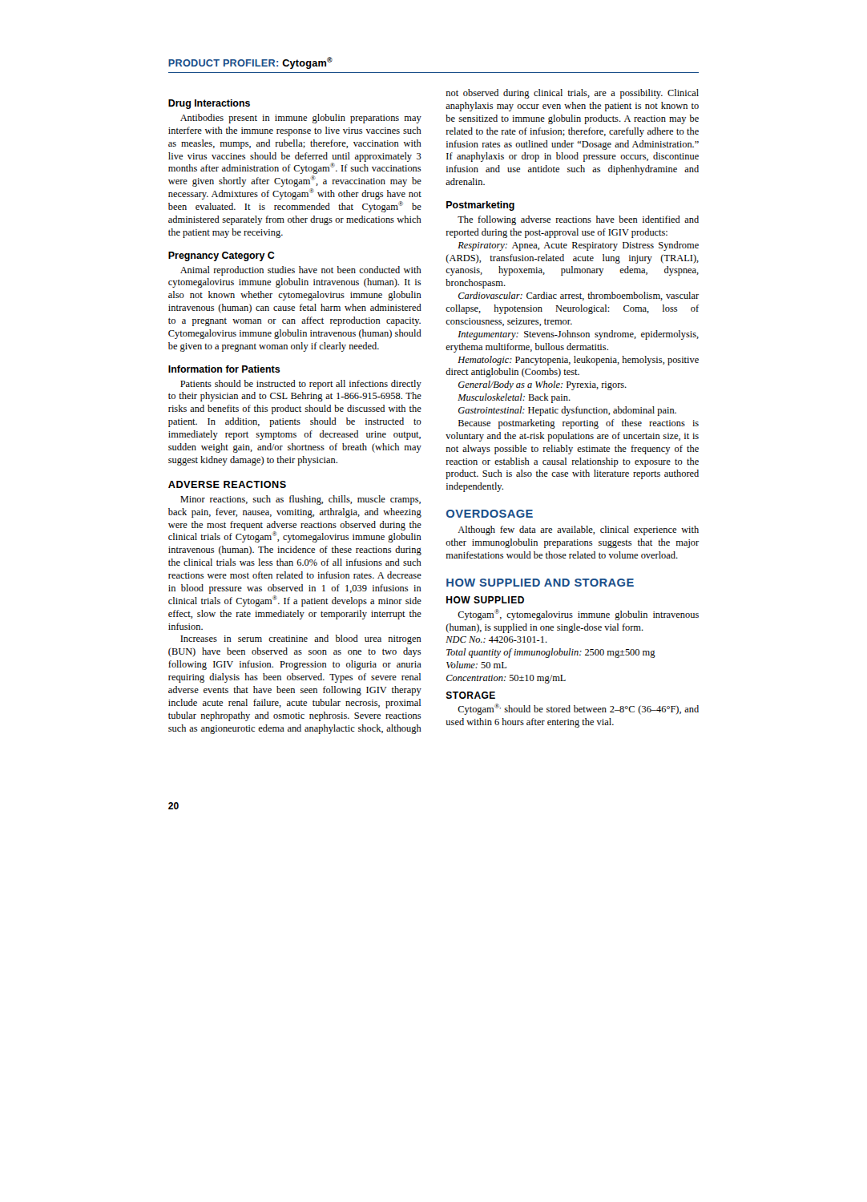PRODUCT PROFILER: Cytogam®
Drug Interactions
Antibodies present in immune globulin preparations may interfere with the immune response to live virus vaccines such as measles, mumps, and rubella; therefore, vaccination with live virus vaccines should be deferred until approximately 3 months after administration of Cytogam®. If such vaccinations were given shortly after Cytogam®, a revaccination may be necessary. Admixtures of Cytogam® with other drugs have not been evaluated. It is recommended that Cytogam® be administered separately from other drugs or medications which the patient may be receiving.
Pregnancy Category C
Animal reproduction studies have not been conducted with cytomegalovirus immune globulin intravenous (human). It is also not known whether cytomegalovirus immune globulin intravenous (human) can cause fetal harm when administered to a pregnant woman or can affect reproduction capacity. Cytomegalovirus immune globulin intravenous (human) should be given to a pregnant woman only if clearly needed.
Information for Patients
Patients should be instructed to report all infections directly to their physician and to CSL Behring at 1-866-915-6958. The risks and benefits of this product should be discussed with the patient. In addition, patients should be instructed to immediately report symptoms of decreased urine output, sudden weight gain, and/or shortness of breath (which may suggest kidney damage) to their physician.
ADVERSE REACTIONS
Minor reactions, such as flushing, chills, muscle cramps, back pain, fever, nausea, vomiting, arthralgia, and wheezing were the most frequent adverse reactions observed during the clinical trials of Cytogam®, cytomegalovirus immune globulin intravenous (human). The incidence of these reactions during the clinical trials was less than 6.0% of all infusions and such reactions were most often related to infusion rates. A decrease in blood pressure was observed in 1 of 1,039 infusions in clinical trials of Cytogam®. If a patient develops a minor side effect, slow the rate immediately or temporarily interrupt the infusion.
Increases in serum creatinine and blood urea nitrogen (BUN) have been observed as soon as one to two days following IGIV infusion. Progression to oliguria or anuria requiring dialysis has been observed. Types of severe renal adverse events that have been seen following IGIV therapy include acute renal failure, acute tubular necrosis, proximal tubular nephropathy and osmotic nephrosis. Severe reactions such as angioneurotic edema and anaphylactic shock, although not observed during clinical trials, are a possibility. Clinical anaphylaxis may occur even when the patient is not known to be sensitized to immune globulin products. A reaction may be related to the rate of infusion; therefore, carefully adhere to the infusion rates as outlined under “Dosage and Administration.” If anaphylaxis or drop in blood pressure occurs, discontinue infusion and use antidote such as diphenhydramine and adrenalin.
Postmarketing
The following adverse reactions have been identified and reported during the post-approval use of IGIV products:
Respiratory: Apnea, Acute Respiratory Distress Syndrome (ARDS), transfusion-related acute lung injury (TRALI), cyanosis, hypoxemia, pulmonary edema, dyspnea, bronchospasm.
Cardiovascular: Cardiac arrest, thromboembolism, vascular collapse, hypotension Neurological: Coma, loss of consciousness, seizures, tremor.
Integumentary: Stevens-Johnson syndrome, epidermolysis, erythema multiforme, bullous dermatitis.
Hematologic: Pancytopenia, leukopenia, hemolysis, positive direct antiglobulin (Coombs) test.
General/Body as a Whole: Pyrexia, rigors.
Musculoskeletal: Back pain.
Gastrointestinal: Hepatic dysfunction, abdominal pain.
Because postmarketing reporting of these reactions is voluntary and the at-risk populations are of uncertain size, it is not always possible to reliably estimate the frequency of the reaction or establish a causal relationship to exposure to the product. Such is also the case with literature reports authored independently.
OVERDOSAGE
Although few data are available, clinical experience with other immunoglobulin preparations suggests that the major manifestations would be those related to volume overload.
HOW SUPPLIED AND STORAGE
HOW SUPPLIED
Cytogam®, cytomegalovirus immune globulin intravenous (human), is supplied in one single-dose vial form.
NDC No.: 44206-3101-1.
Total quantity of immunoglobulin: 2500 mg±500 mg
Volume: 50 mL
Concentration: 50±10 mg/mL
STORAGE
Cytogam®, should be stored between 2–8°C (36–46°F), and used within 6 hours after entering the vial.
20